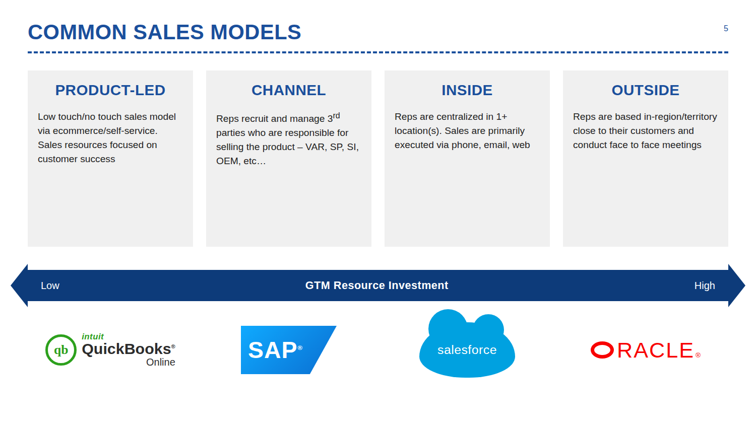Common Sales Models
5
Product-Led
Low touch/no touch sales model via ecommerce/self-service. Sales resources focused on customer success
Channel
Reps recruit and manage 3rd parties who are responsible for selling the product – VAR, SP, SI, OEM, etc…
Inside
Reps are centralized in 1+ location(s). Sales are primarily executed via phone, email, web
Outside
Reps are based in-region/territory close to their customers and conduct face to face meetings
Low GTM Resource Investment High
qb
intuit
QuickBooks®
Online
SAP®
salesforce
RACLE®